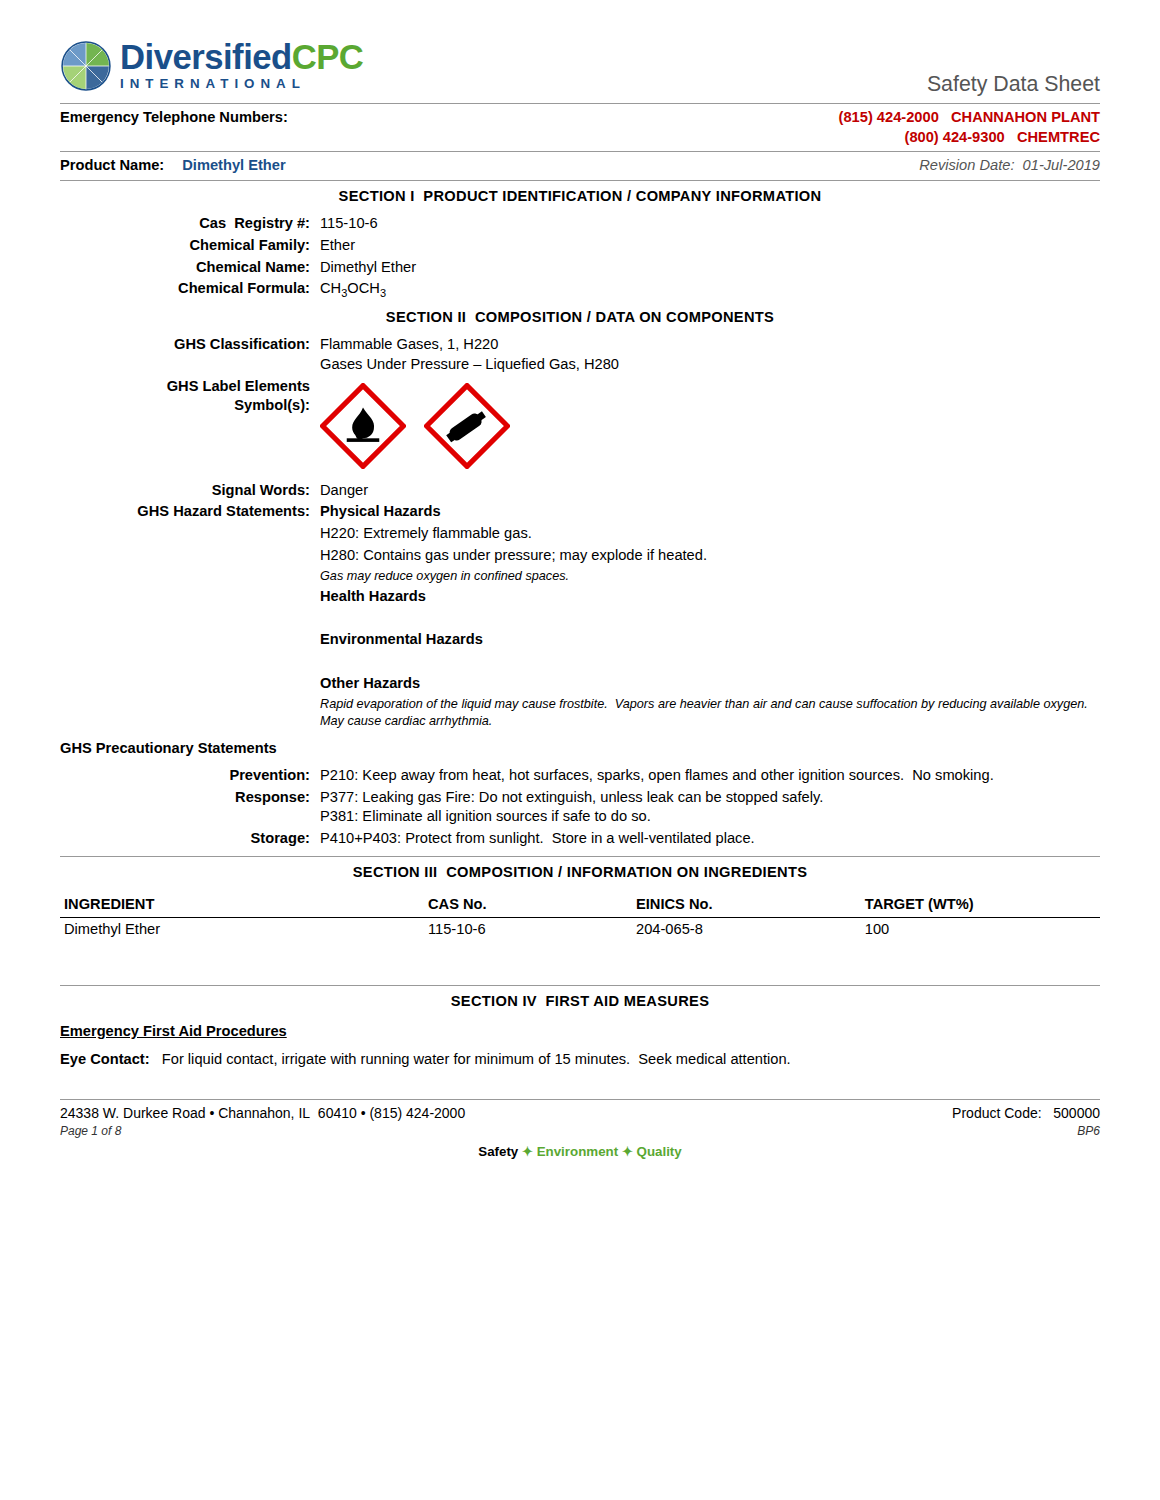Diversified CPC
INTERNATIONAL
Safety Data Sheet
Emergency Telephone Numbers:
(815) 424-2000 CHANNAHON PLANT
(800) 424-9300 CHEMTREC
Product Name: Dimethyl Ether
Revision Date: 01-Jul-2019
SECTION I PRODUCT IDENTIFICATION / COMPANY INFORMATION
| Cas Registry #: | 115-10-6 |
| Chemical Family: | Ether |
| Chemical Name: | Dimethyl Ether |
| Chemical Formula: | CH 3 OCH 3 |
SECTION II COMPOSITION / DATA ON COMPONENTS
| GHS Classification: | Flammable Gases, 1, H220 Gases Under Pressure – Liquefied Gas, H280 |
| GHS Label Elements Symbol(s): | |
| Signal Words: | Danger |
| GHS Hazard Statements: | Physical Hazards H220: Extremely flammable gas. H280: Contains gas under pressure; may explode if heated. Gas may reduce oxygen in confined spaces. Health Hazards Environmental Hazards Other Hazards Rapid evaporation of the liquid may cause frostbite. Vapors are heavier than air and can cause suffocation by reducing available oxygen. May cause cardiac arrhythmia. |
GHS Precautionary Statements
| Prevention: | P210: Keep away from heat, hot surfaces, sparks, open flames and other ignition sources. No smoking. |
| Response: | P377: Leaking gas Fire: Do not extinguish, unless leak can be stopped safely. P381: Eliminate all ignition sources if safe to do so. |
| Storage: | P410+P403: Protect from sunlight. Store in a well-ventilated place. |
SECTION III COMPOSITION / INFORMATION ON INGREDIENTS
| INGREDIENT | CAS No. | EINICS No. | TARGET (WT%) |
| --- | --- | --- | --- |
| Dimethyl Ether | 115-10-6 | 204-065-8 | 100 |
SECTION IV FIRST AID MEASURES
Emergency First Aid Procedures
Eye Contact: For liquid contact, irrigate with running water for minimum of 15 minutes. Seek medical attention.
24338 W. Durkee Road • Channahon, IL 60410 • (815) 424-2000
Product Code: 500000
Page 1 of 8
BP6
Safety ✦ Environment ✦ Quality